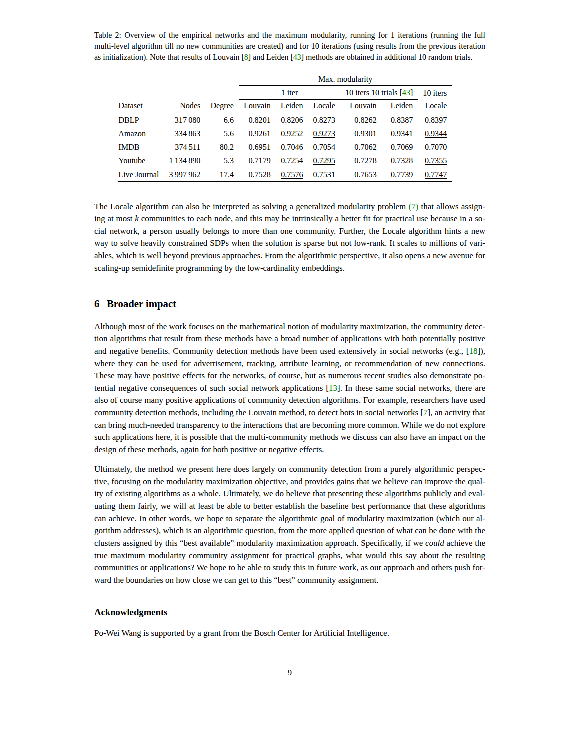Table 2: Overview of the empirical networks and the maximum modularity, running for 1 iterations (running the full multi-level algorithm till no new communities are created) and for 10 iterations (using results from the previous iteration as initialization). Note that results of Louvain [8] and Leiden [43] methods are obtained in additional 10 random trials.
| | | | Max. modularity | |
| --- | --- | --- | --- | --- |
| | | | 1 iter | 10 iters 10 trials [ 43 ] | 10 iters |
| Dataset | Nodes | Degree | Louvain | Leiden | Locale | Louvain | Leiden | Locale |
| DBLP | 317 080 | 6.6 | 0.8201 | 0.8206 | 0.8273 | 0.8262 | 0.8387 | 0.8397 |
| Amazon | 334 863 | 5.6 | 0.9261 | 0.9252 | 0.9273 | 0.9301 | 0.9341 | 0.9344 |
| IMDB | 374 511 | 80.2 | 0.6951 | 0.7046 | 0.7054 | 0.7062 | 0.7069 | 0.7070 |
| Youtube | 1 134 890 | 5.3 | 0.7179 | 0.7254 | 0.7295 | 0.7278 | 0.7328 | 0.7355 |
| Live Journal | 3 997 962 | 17.4 | 0.7528 | 0.7576 | 0.7531 | 0.7653 | 0.7739 | 0.7747 |
The Locale algorithm can also be interpreted as solving a generalized modularity problem (7) that allows assigning at most k communities to each node, and this may be intrinsically a better fit for practical use because in a social network, a person usually belongs to more than one community. Further, the Locale algorithm hints a new way to solve heavily constrained SDPs when the solution is sparse but not low-rank. It scales to millions of variables, which is well beyond previous approaches. From the algorithmic perspective, it also opens a new avenue for scaling-up semidefinite programming by the low-cardinality embeddings.
6 Broader impact
Although most of the work focuses on the mathematical notion of modularity maximization, the community detection algorithms that result from these methods have a broad number of applications with both potentially positive and negative benefits. Community detection methods have been used extensively in social networks (e.g., [18]), where they can be used for advertisement, tracking, attribute learning, or recommendation of new connections. These may have positive effects for the networks, of course, but as numerous recent studies also demonstrate potential negative consequences of such social network applications [13]. In these same social networks, there are also of course many positive applications of community detection algorithms. For example, researchers have used community detection methods, including the Louvain method, to detect bots in social networks [7], an activity that can bring much-needed transparency to the interactions that are becoming more common. While we do not explore such applications here, it is possible that the multi-community methods we discuss can also have an impact on the design of these methods, again for both positive or negative effects.
Ultimately, the method we present here does largely on community detection from a purely algorithmic perspective, focusing on the modularity maximization objective, and provides gains that we believe can improve the quality of existing algorithms as a whole. Ultimately, we do believe that presenting these algorithms publicly and evaluating them fairly, we will at least be able to better establish the baseline best performance that these algorithms can achieve. In other words, we hope to separate the algorithmic goal of modularity maximization (which our algorithm addresses), which is an algorithmic question, from the more applied question of what can be done with the clusters assigned by this “best available” modularity maximization approach. Specifically, if we could achieve the true maximum modularity community assignment for practical graphs, what would this say about the resulting communities or applications? We hope to be able to study this in future work, as our approach and others push forward the boundaries on how close we can get to this “best” community assignment.
Acknowledgments
Po-Wei Wang is supported by a grant from the Bosch Center for Artificial Intelligence.
9